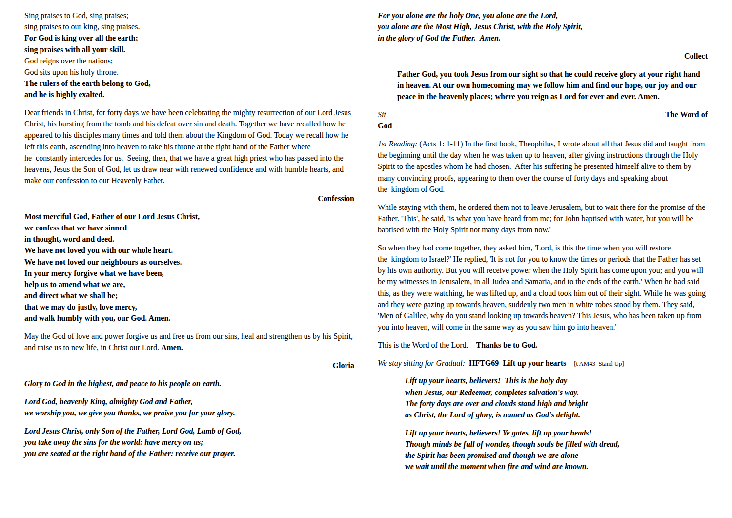Sing praises to God, sing praises;
sing praises to our king, sing praises.
For God is king over all the earth;
sing praises with all your skill.
God reigns over the nations;
God sits upon his holy throne.
The rulers of the earth belong to God,
and he is highly exalted.
Dear friends in Christ, for forty days we have been celebrating the mighty resurrection of our Lord Jesus Christ, his bursting from the tomb and his defeat over sin and death. Together we have recalled how he appeared to his disciples many times and told them about the Kingdom of God. Today we recall how he left this earth, ascending into heaven to take his throne at the right hand of the Father where he constantly intercedes for us. Seeing, then, that we have a great high priest who has passed into the heavens, Jesus the Son of God, let us draw near with renewed confidence and with humble hearts, and make our confession to our Heavenly Father.
Confession
Most merciful God, Father of our Lord Jesus Christ,
we confess that we have sinned
in thought, word and deed.
We have not loved you with our whole heart.
We have not loved our neighbours as ourselves.
In your mercy forgive what we have been,
help us to amend what we are,
and direct what we shall be;
that we may do justly, love mercy,
and walk humbly with you, our God. Amen.
May the God of love and power forgive us and free us from our sins, heal and strengthen us by his Spirit, and raise us to new life, in Christ our Lord. Amen.
Gloria
Glory to God in the highest, and peace to his people on earth.
Lord God, heavenly King, almighty God and Father,
we worship you, we give you thanks, we praise you for your glory.
Lord Jesus Christ, only Son of the Father, Lord God, Lamb of God,
you take away the sins for the world: have mercy on us;
you are seated at the right hand of the Father: receive our prayer.
For you alone are the holy One, you alone are the Lord,
you alone are the Most High, Jesus Christ, with the Holy Spirit,
in the glory of God the Father. Amen.
Collect
Father God, you took Jesus from our sight so that he could receive glory at your right hand in heaven. At our own homecoming may we follow him and find our hope, our joy and our peace in the heavenly places; where you reign as Lord for ever and ever. Amen.
Sit The Word of
God
1st Reading: (Acts 1: 1-11) In the first book, Theophilus, I wrote about all that Jesus did and taught from the beginning until the day when he was taken up to heaven, after giving instructions through the Holy Spirit to the apostles whom he had chosen. After his suffering he presented himself alive to them by many convincing proofs, appearing to them over the course of forty days and speaking about the kingdom of God.
While staying with them, he ordered them not to leave Jerusalem, but to wait there for the promise of the Father. 'This', he said, 'is what you have heard from me; for John baptised with water, but you will be baptised with the Holy Spirit not many days from now.'
So when they had come together, they asked him, 'Lord, is this the time when you will restore the kingdom to Israel?' He replied, 'It is not for you to know the times or periods that the Father has set by his own authority. But you will receive power when the Holy Spirit has come upon you; and you will be my witnesses in Jerusalem, in all Judea and Samaria, and to the ends of the earth.' When he had said this, as they were watching, he was lifted up, and a cloud took him out of their sight. While he was going and they were gazing up towards heaven, suddenly two men in white robes stood by them. They said, 'Men of Galilee, why do you stand looking up towards heaven? This Jesus, who has been taken up from you into heaven, will come in the same way as you saw him go into heaven.'
This is the Word of the Lord. Thanks be to God.
We stay sitting for Gradual: HFTG69 Lift up your hearts [t AM43 Stand Up]
Lift up your hearts, believers! This is the holy day
when Jesus, our Redeemer, completes salvation's way.
The forty days are over and clouds stand high and bright
as Christ, the Lord of glory, is named as God's delight.
Lift up your hearts, believers! Ye gates, lift up your heads!
Though minds be full of wonder, though souls be filled with dread,
the Spirit has been promised and though we are alone
we wait until the moment when fire and wind are known.